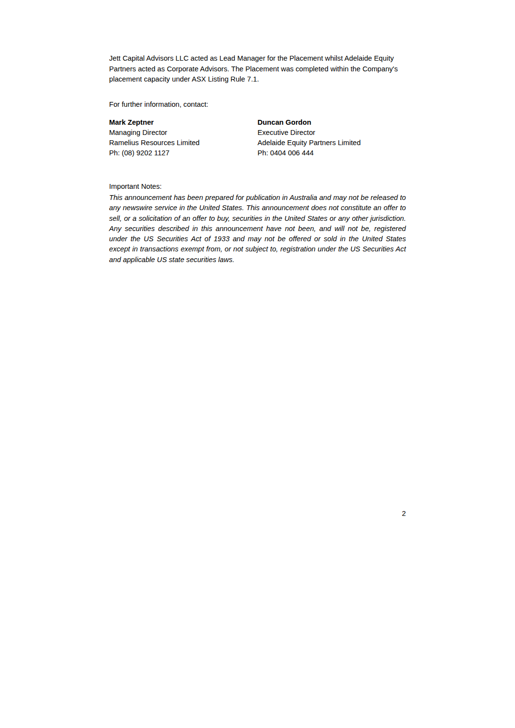Jett Capital Advisors LLC acted as Lead Manager for the Placement whilst Adelaide Equity Partners acted as Corporate Advisors. The Placement was completed within the Company's placement capacity under ASX Listing Rule 7.1.
For further information, contact:
| Mark Zeptner Managing Director Ramelius Resources Limited Ph: (08) 9202 1127 | Duncan Gordon Executive Director Adelaide Equity Partners Limited Ph: 0404 006 444 |
Important Notes:
This announcement has been prepared for publication in Australia and may not be released to any newswire service in the United States. This announcement does not constitute an offer to sell, or a solicitation of an offer to buy, securities in the United States or any other jurisdiction. Any securities described in this announcement have not been, and will not be, registered under the US Securities Act of 1933 and may not be offered or sold in the United States except in transactions exempt from, or not subject to, registration under the US Securities Act and applicable US state securities laws.
2